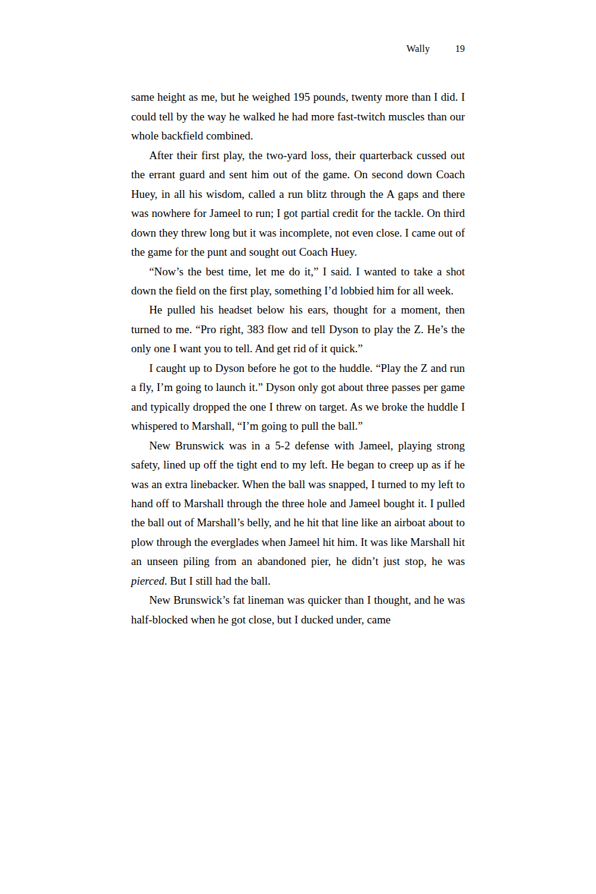Wally 19
same height as me, but he weighed 195 pounds, twenty more than I did. I could tell by the way he walked he had more fast-twitch muscles than our whole backfield combined.
After their first play, the two-yard loss, their quarterback cussed out the errant guard and sent him out of the game. On second down Coach Huey, in all his wisdom, called a run blitz through the A gaps and there was nowhere for Jameel to run; I got partial credit for the tackle. On third down they threw long but it was incomplete, not even close. I came out of the game for the punt and sought out Coach Huey.
“Now’s the best time, let me do it,” I said. I wanted to take a shot down the field on the first play, something I’d lobbied him for all week.
He pulled his headset below his ears, thought for a moment, then turned to me. “Pro right, 383 flow and tell Dyson to play the Z. He’s the only one I want you to tell. And get rid of it quick.”
I caught up to Dyson before he got to the huddle. “Play the Z and run a fly, I’m going to launch it.” Dyson only got about three passes per game and typically dropped the one I threw on target. As we broke the huddle I whispered to Marshall, “I’m going to pull the ball.”
New Brunswick was in a 5-2 defense with Jameel, playing strong safety, lined up off the tight end to my left. He began to creep up as if he was an extra linebacker. When the ball was snapped, I turned to my left to hand off to Marshall through the three hole and Jameel bought it. I pulled the ball out of Marshall’s belly, and he hit that line like an airboat about to plow through the everglades when Jameel hit him. It was like Marshall hit an unseen piling from an abandoned pier, he didn’t just stop, he was pierced. But I still had the ball.
New Brunswick’s fat lineman was quicker than I thought, and he was half-blocked when he got close, but I ducked under, came